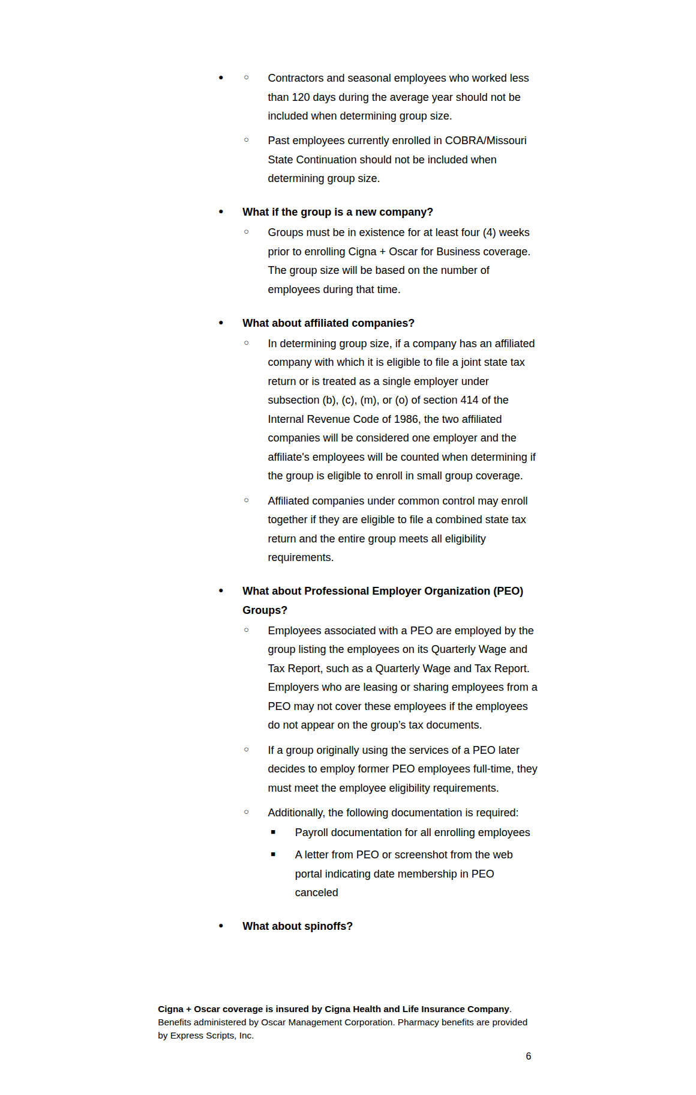●
Contractors and seasonal employees who worked less than 120 days during the average year should not be included when determining group size.
Past employees currently enrolled in COBRA/Missouri State Continuation should not be included when determining group size.
What if the group is a new company?
Groups must be in existence for at least four (4) weeks prior to enrolling Cigna + Oscar for Business coverage. The group size will be based on the number of employees during that time.
What about affiliated companies?
In determining group size, if a company has an affiliated company with which it is eligible to file a joint state tax return or is treated as a single employer under subsection (b), (c), (m), or (o) of section 414 of the Internal Revenue Code of 1986, the two affiliated companies will be considered one employer and the affiliate's employees will be counted when determining if the group is eligible to enroll in small group coverage.
Affiliated companies under common control may enroll together if they are eligible to file a combined state tax return and the entire group meets all eligibility requirements.
What about Professional Employer Organization (PEO) Groups?
Employees associated with a PEO are employed by the group listing the employees on its Quarterly Wage and Tax Report, such as a Quarterly Wage and Tax Report. Employers who are leasing or sharing employees from a PEO may not cover these employees if the employees do not appear on the group’s tax documents.
If a group originally using the services of a PEO later decides to employ former PEO employees full-time, they must meet the employee eligibility requirements.
Additionally, the following documentation is required:
Payroll documentation for all enrolling employees
A letter from PEO or screenshot from the web portal indicating date membership in PEO canceled
What about spinoffs?
Cigna + Oscar coverage is insured by Cigna Health and Life Insurance Company.
Benefits administered by Oscar Management Corporation. Pharmacy benefits are provided by Express Scripts, Inc.
6